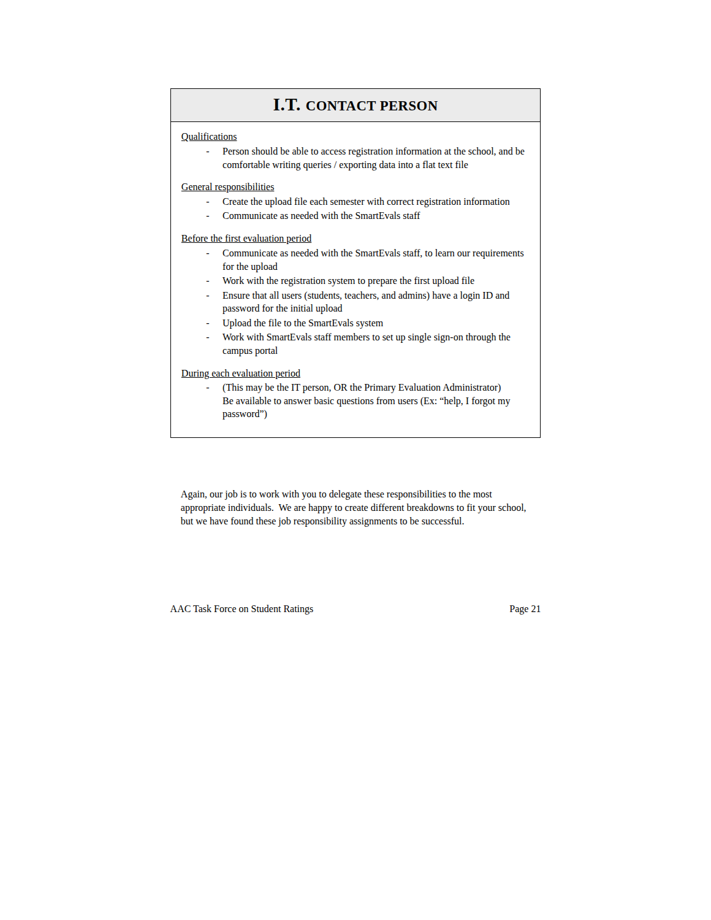I.T. CONTACT PERSON
Qualifications
Person should be able to access registration information at the school, and be comfortable writing queries / exporting data into a flat text file
General responsibilities
Create the upload file each semester with correct registration information
Communicate as needed with the SmartEvals staff
Before the first evaluation period
Communicate as needed with the SmartEvals staff, to learn our requirements for the upload
Work with the registration system to prepare the first upload file
Ensure that all users (students, teachers, and admins) have a login ID and password for the initial upload
Upload the file to the SmartEvals system
Work with SmartEvals staff members to set up single sign-on through the campus portal
During each evaluation period
(This may be the IT person, OR the Primary Evaluation Administrator)
Be available to answer basic questions from users (Ex: “help, I forgot my password”)
Again, our job is to work with you to delegate these responsibilities to the most appropriate individuals. We are happy to create different breakdowns to fit your school, but we have found these job responsibility assignments to be successful.
AAC Task Force on Student Ratings
Page 21